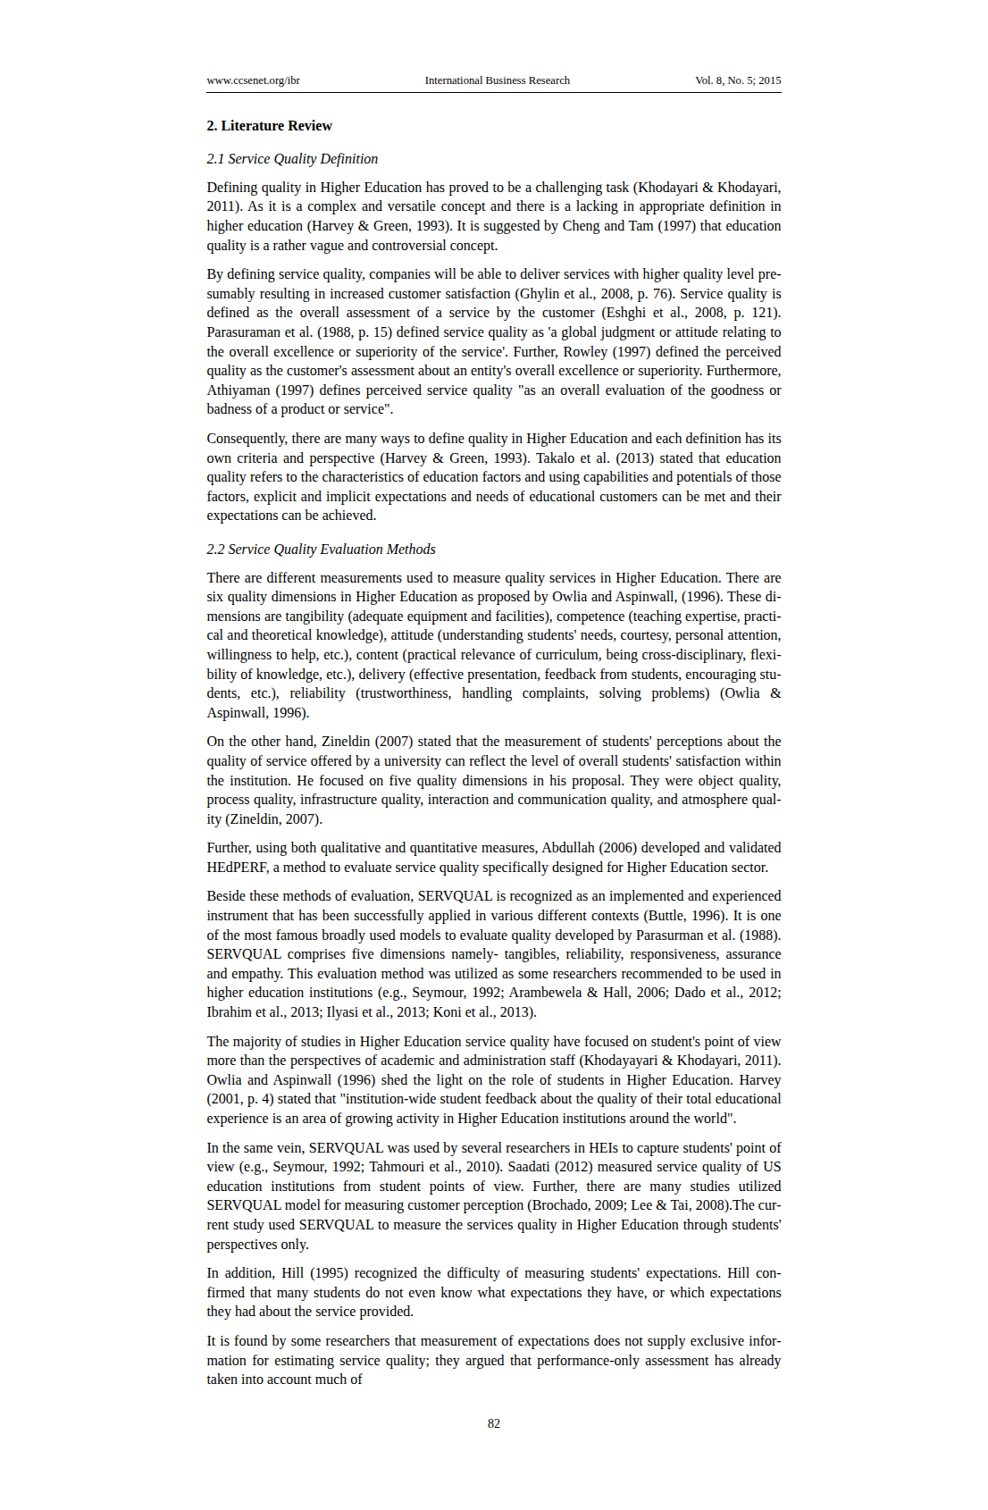www.ccsenet.org/ibr International Business Research Vol. 8, No. 5; 2015
2. Literature Review
2.1 Service Quality Definition
Defining quality in Higher Education has proved to be a challenging task (Khodayari & Khodayari, 2011). As it is a complex and versatile concept and there is a lacking in appropriate definition in higher education (Harvey & Green, 1993). It is suggested by Cheng and Tam (1997) that education quality is a rather vague and controversial concept.
By defining service quality, companies will be able to deliver services with higher quality level presumably resulting in increased customer satisfaction (Ghylin et al., 2008, p. 76). Service quality is defined as the overall assessment of a service by the customer (Eshghi et al., 2008, p. 121). Parasuraman et al. (1988, p. 15) defined service quality as 'a global judgment or attitude relating to the overall excellence or superiority of the service'. Further, Rowley (1997) defined the perceived quality as the customer's assessment about an entity's overall excellence or superiority. Furthermore, Athiyaman (1997) defines perceived service quality "as an overall evaluation of the goodness or badness of a product or service".
Consequently, there are many ways to define quality in Higher Education and each definition has its own criteria and perspective (Harvey & Green, 1993). Takalo et al. (2013) stated that education quality refers to the characteristics of education factors and using capabilities and potentials of those factors, explicit and implicit expectations and needs of educational customers can be met and their expectations can be achieved.
2.2 Service Quality Evaluation Methods
There are different measurements used to measure quality services in Higher Education. There are six quality dimensions in Higher Education as proposed by Owlia and Aspinwall, (1996). These dimensions are tangibility (adequate equipment and facilities), competence (teaching expertise, practical and theoretical knowledge), attitude (understanding students' needs, courtesy, personal attention, willingness to help, etc.), content (practical relevance of curriculum, being cross-disciplinary, flexibility of knowledge, etc.), delivery (effective presentation, feedback from students, encouraging students, etc.), reliability (trustworthiness, handling complaints, solving problems) (Owlia & Aspinwall, 1996).
On the other hand, Zineldin (2007) stated that the measurement of students' perceptions about the quality of service offered by a university can reflect the level of overall students' satisfaction within the institution. He focused on five quality dimensions in his proposal. They were object quality, process quality, infrastructure quality, interaction and communication quality, and atmosphere quality (Zineldin, 2007).
Further, using both qualitative and quantitative measures, Abdullah (2006) developed and validated HEdPERF, a method to evaluate service quality specifically designed for Higher Education sector.
Beside these methods of evaluation, SERVQUAL is recognized as an implemented and experienced instrument that has been successfully applied in various different contexts (Buttle, 1996). It is one of the most famous broadly used models to evaluate quality developed by Parasurman et al. (1988). SERVQUAL comprises five dimensions namely- tangibles, reliability, responsiveness, assurance and empathy. This evaluation method was utilized as some researchers recommended to be used in higher education institutions (e.g., Seymour, 1992; Arambewela & Hall, 2006; Dado et al., 2012; Ibrahim et al., 2013; Ilyasi et al., 2013; Koni et al., 2013).
The majority of studies in Higher Education service quality have focused on student's point of view more than the perspectives of academic and administration staff (Khodayayari & Khodayari, 2011). Owlia and Aspinwall (1996) shed the light on the role of students in Higher Education. Harvey (2001, p. 4) stated that "institution-wide student feedback about the quality of their total educational experience is an area of growing activity in Higher Education institutions around the world".
In the same vein, SERVQUAL was used by several researchers in HEIs to capture students' point of view (e.g., Seymour, 1992; Tahmouri et al., 2010). Saadati (2012) measured service quality of US education institutions from student points of view. Further, there are many studies utilized SERVQUAL model for measuring customer perception (Brochado, 2009; Lee & Tai, 2008).The current study used SERVQUAL to measure the services quality in Higher Education through students' perspectives only.
In addition, Hill (1995) recognized the difficulty of measuring students' expectations. Hill confirmed that many students do not even know what expectations they have, or which expectations they had about the service provided.
It is found by some researchers that measurement of expectations does not supply exclusive information for estimating service quality; they argued that performance-only assessment has already taken into account much of
82